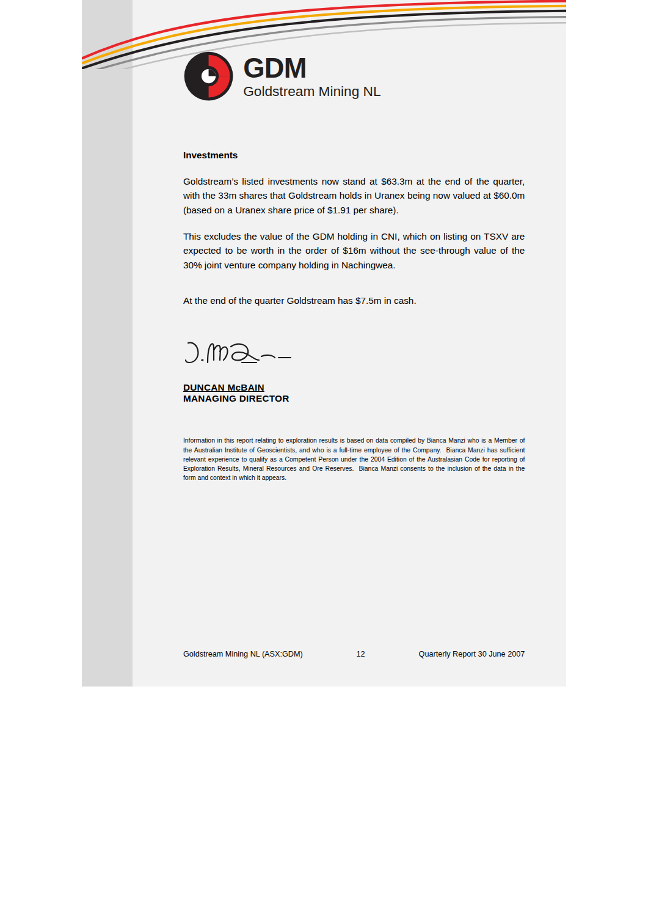GDM
Goldstream Mining NL
Investments
Goldstream’s listed investments now stand at $63.3m at the end of the quarter, with the 33m shares that Goldstream holds in Uranex being now valued at $60.0m (based on a Uranex share price of $1.91 per share).
This excludes the value of the GDM holding in CNI, which on listing on TSXV are expected to be worth in the order of $16m without the see-through value of the 30% joint venture company holding in Nachingwea.
At the end of the quarter Goldstream has $7.5m in cash.
DUNCAN McBAIN
MANAGING DIRECTOR
Information in this report relating to exploration results is based on data compiled by Bianca Manzi who is a Member of the Australian Institute of Geoscientists, and who is a full-time employee of the Company. Bianca Manzi has sufficient relevant experience to qualify as a Competent Person under the 2004 Edition of the Australasian Code for reporting of Exploration Results, Mineral Resources and Ore Reserves. Bianca Manzi consents to the inclusion of the data in the form and context in which it appears.
Goldstream Mining NL (ASX:GDM) 12 Quarterly Report 30 June 2007